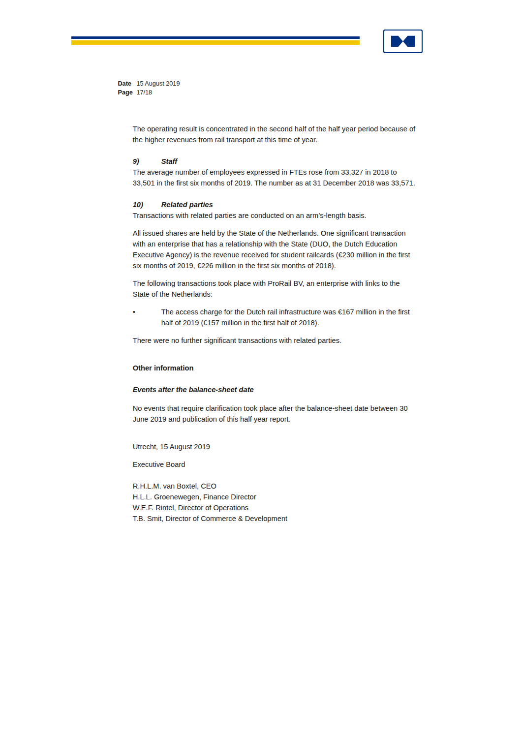Date15 August 2019
Page17/18
The operating result is concentrated in the second half of the half year period because of the higher revenues from rail transport at this time of year.
9) Staff
The average number of employees expressed in FTEs rose from 33,327 in 2018 to 33,501 in the first six months of 2019. The number as at 31 December 2018 was 33,571.
10) Related parties
Transactions with related parties are conducted on an arm’s-length basis.
All issued shares are held by the State of the Netherlands. One significant transaction with an enterprise that has a relationship with the State (DUO, the Dutch Education Executive Agency) is the revenue received for student railcards (€230 million in the first six months of 2019, €226 million in the first six months of 2018).
The following transactions took place with ProRail BV, an enterprise with links to the State of the Netherlands:
The access charge for the Dutch rail infrastructure was €167 million in the first half of 2019 (€157 million in the first half of 2018).
There were no further significant transactions with related parties.
Other information
Events after the balance-sheet date
No events that require clarification took place after the balance-sheet date between 30 June 2019 and publication of this half year report.
Utrecht, 15 August 2019
Executive Board
R.H.L.M. van Boxtel, CEO
H.L.L. Groenewegen, Finance Director
W.E.F. Rintel, Director of Operations
T.B. Smit, Director of Commerce & Development